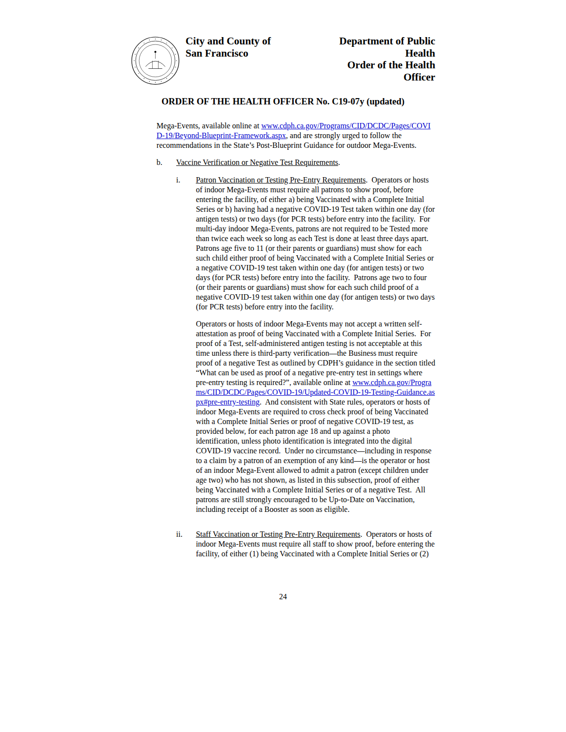City and County of
San Francisco
Department of Public Health
Order of the Health Officer
ORDER OF THE HEALTH OFFICER No. C19-07y (updated)
Mega-Events, available online at www.cdph.ca.gov/Programs/CID/DCDC/Pages/COVID-19/Beyond-Blueprint-Framework.aspx, and are strongly urged to follow the recommendations in the State’s Post-Blueprint Guidance for outdoor Mega-Events.
b.
Vaccine Verification or Negative Test Requirements.
i.
Patron Vaccination or Testing Pre-Entry Requirements. Operators or hosts of indoor Mega-Events must require all patrons to show proof, before entering the facility, of either a) being Vaccinated with a Complete Initial Series or b) having had a negative COVID-19 Test taken within one day (for antigen tests) or two days (for PCR tests) before entry into the facility. For multi-day indoor Mega-Events, patrons are not required to be Tested more than twice each week so long as each Test is done at least three days apart. Patrons age five to 11 (or their parents or guardians) must show for each such child either proof of being Vaccinated with a Complete Initial Series or a negative COVID-19 test taken within one day (for antigen tests) or two days (for PCR tests) before entry into the facility. Patrons age two to four (or their parents or guardians) must show for each such child proof of a negative COVID-19 test taken within one day (for antigen tests) or two days (for PCR tests) before entry into the facility.
Operators or hosts of indoor Mega-Events may not accept a written self-attestation as proof of being Vaccinated with a Complete Initial Series. For proof of a Test, self-administered antigen testing is not acceptable at this time unless there is third-party verification—the Business must require proof of a negative Test as outlined by CDPH’s guidance in the section titled “What can be used as proof of a negative pre-entry test in settings where pre-entry testing is required?”, available online at www.cdph.ca.gov/Programs/CID/DCDC/Pages/COVID-19/Updated-COVID-19-Testing-Guidance.aspx#pre-entry-testing. And consistent with State rules, operators or hosts of indoor Mega-Events are required to cross check proof of being Vaccinated with a Complete Initial Series or proof of negative COVID-19 test, as provided below, for each patron age 18 and up against a photo identification, unless photo identification is integrated into the digital COVID-19 vaccine record. Under no circumstance—including in response to a claim by a patron of an exemption of any kind—is the operator or host of an indoor Mega-Event allowed to admit a patron (except children under age two) who has not shown, as listed in this subsection, proof of either being Vaccinated with a Complete Initial Series or of a negative Test. All patrons are still strongly encouraged to be Up-to-Date on Vaccination, including receipt of a Booster as soon as eligible.
ii.
Staff Vaccination or Testing Pre-Entry Requirements. Operators or hosts of indoor Mega-Events must require all staff to show proof, before entering the facility, of either (1) being Vaccinated with a Complete Initial Series or (2)
24